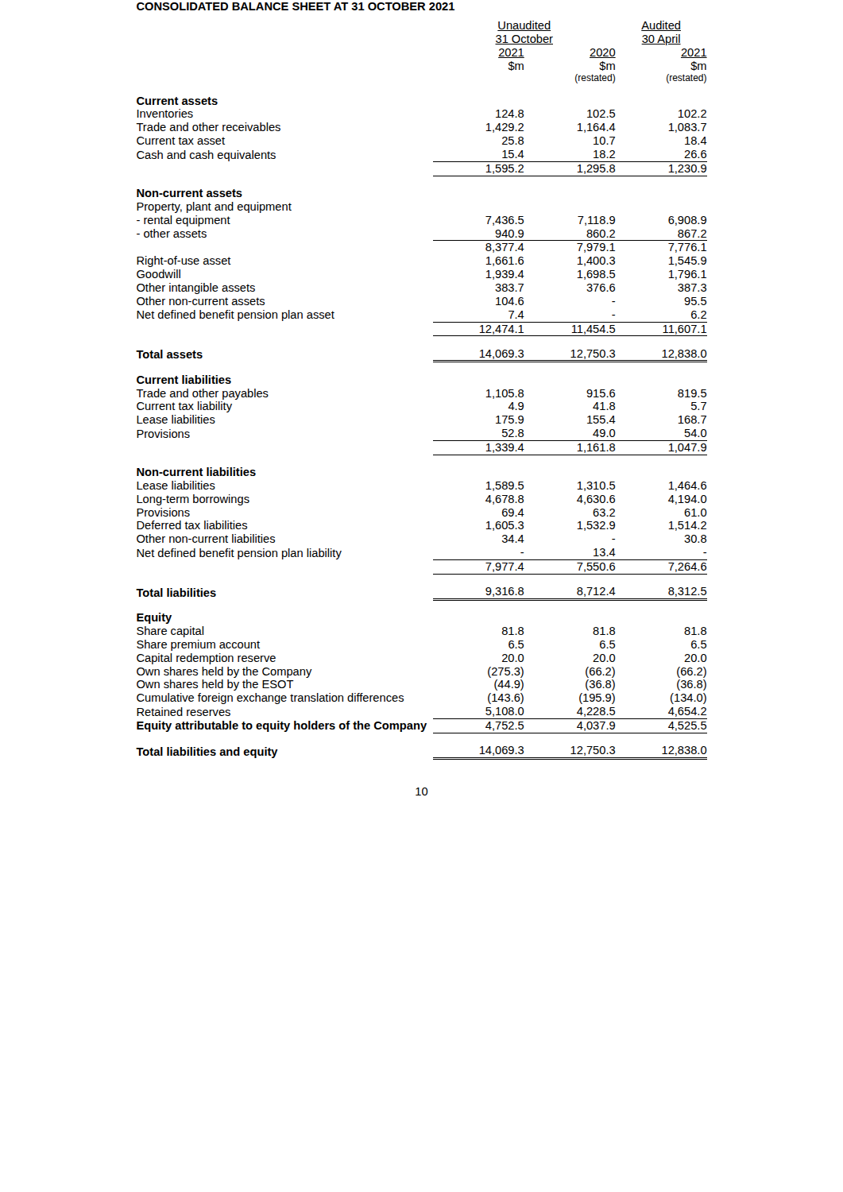CONSOLIDATED BALANCE SHEET AT 31 OCTOBER 2021
| | Unaudited | Audited |
| | 31 October | 30 April |
| | 2021 | 2020 | 2021 |
| | $m | $m | $m |
| | | (restated) | (restated) |
| Current assets | | | |
| Inventories | 124.8 | 102.5 | 102.2 |
| Trade and other receivables | 1,429.2 | 1,164.4 | 1,083.7 |
| Current tax asset | 25.8 | 10.7 | 18.4 |
| Cash and cash equivalents | 15.4 | 18.2 | 26.6 |
| | 1,595.2 | 1,295.8 | 1,230.9 |
| Non-current assets | | | |
| Property, plant and equipment | | | |
| - rental equipment | 7,436.5 | 7,118.9 | 6,908.9 |
| - other assets | 940.9 | 860.2 | 867.2 |
| | 8,377.4 | 7,979.1 | 7,776.1 |
| Right-of-use asset | 1,661.6 | 1,400.3 | 1,545.9 |
| Goodwill | 1,939.4 | 1,698.5 | 1,796.1 |
| Other intangible assets | 383.7 | 376.6 | 387.3 |
| Other non-current assets | 104.6 | - | 95.5 |
| Net defined benefit pension plan asset | 7.4 | - | 6.2 |
| | 12,474.1 | 11,454.5 | 11,607.1 |
| Total assets | 14,069.3 | 12,750.3 | 12,838.0 |
| Current liabilities | | | |
| Trade and other payables | 1,105.8 | 915.6 | 819.5 |
| Current tax liability | 4.9 | 41.8 | 5.7 |
| Lease liabilities | 175.9 | 155.4 | 168.7 |
| Provisions | 52.8 | 49.0 | 54.0 |
| | 1,339.4 | 1,161.8 | 1,047.9 |
| Non-current liabilities | | | |
| Lease liabilities | 1,589.5 | 1,310.5 | 1,464.6 |
| Long-term borrowings | 4,678.8 | 4,630.6 | 4,194.0 |
| Provisions | 69.4 | 63.2 | 61.0 |
| Deferred tax liabilities | 1,605.3 | 1,532.9 | 1,514.2 |
| Other non-current liabilities | 34.4 | - | 30.8 |
| Net defined benefit pension plan liability | - | 13.4 | - |
| | 7,977.4 | 7,550.6 | 7,264.6 |
| Total liabilities | 9,316.8 | 8,712.4 | 8,312.5 |
| Equity | | | |
| Share capital | 81.8 | 81.8 | 81.8 |
| Share premium account | 6.5 | 6.5 | 6.5 |
| Capital redemption reserve | 20.0 | 20.0 | 20.0 |
| Own shares held by the Company | (275.3) | (66.2) | (66.2) |
| Own shares held by the ESOT | (44.9) | (36.8) | (36.8) |
| Cumulative foreign exchange translation differences | (143.6) | (195.9) | (134.0) |
| Retained reserves | 5,108.0 | 4,228.5 | 4,654.2 |
| Equity attributable to equity holders of the Company | 4,752.5 | 4,037.9 | 4,525.5 |
| Total liabilities and equity | 14,069.3 | 12,750.3 | 12,838.0 |
10